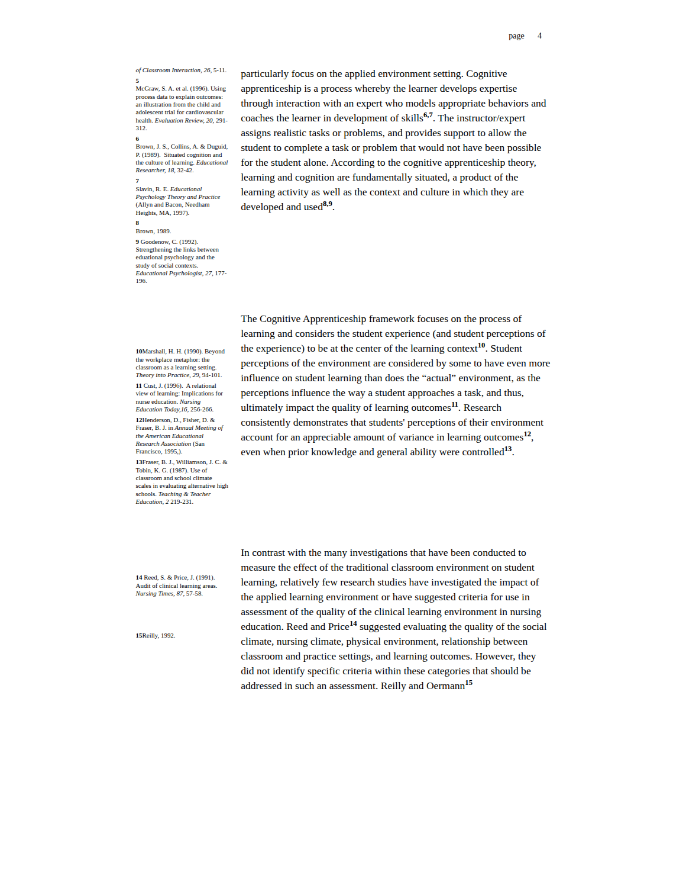page4
of Classroom Interaction, 26, 5-11.
5
McGraw, S. A. et al. (1996). Using process data to explain outcomes: an illustration from the child and adolescent trial for cardiovascular health. Evaluation Review, 20, 291-312.
6
Brown, J. S., Collins, A. & Duguid, P. (1989). Situated cognition and the culture of learning. Educational Researcher, 18, 32-42.
7
Slavin, R. E. Educational Psychology Theory and Practice (Allyn and Bacon, Needham Heights, MA, 1997).
8
Brown, 1989.
9 Goodenow, C. (1992). Strengthening the links between eduational psychology and the study of social contexts. Educational Psychologist, 27, 177-196.
10 Marshall, H. H. (1990). Beyond the workplace metaphor: the classroom as a learning setting. Theory into Practice, 29, 94-101.
11 Cust, J. (1996). A relational view of learning: Implications for nurse education. Nursing Education Today,16, 256-266.
12 Henderson, D., Fisher, D. & Fraser, B. J. in Annual Meeting of the American Educational Research Association (San Francisco, 1995,).
13 Fraser, B. J., Williamson, J. C. & Tobin, K. G. (1987). Use of classroom and school climate scales in evaluating alternative high schools. Teaching & Teacher Education, 2 219-231.
14 Reed, S. & Price, J. (1991). Audit of clinical learning areas. Nursing Times, 87, 57-58.
15 Reilly, 1992.
particularly focus on the applied environment setting. Cognitive apprenticeship is a process whereby the learner develops expertise through interaction with an expert who models appropriate behaviors and coaches the learner in development of skills6,7. The instructor/expert assigns realistic tasks or problems, and provides support to allow the student to complete a task or problem that would not have been possible for the student alone. According to the cognitive apprenticeship theory, learning and cognition are fundamentally situated, a product of the learning activity as well as the context and culture in which they are developed and used8,9.
The Cognitive Apprenticeship framework focuses on the process of learning and considers the student experience (and student perceptions of the experience) to be at the center of the learning context10. Student perceptions of the environment are considered by some to have even more influence on student learning than does the “actual” environment, as the perceptions influence the way a student approaches a task, and thus, ultimately impact the quality of learning outcomes11. Research consistently demonstrates that students' perceptions of their environment account for an appreciable amount of variance in learning outcomes12, even when prior knowledge and general ability were controlled13.
In contrast with the many investigations that have been conducted to measure the effect of the traditional classroom environment on student learning, relatively few research studies have investigated the impact of the applied learning environment or have suggested criteria for use in assessment of the quality of the clinical learning environment in nursing education. Reed and Price14 suggested evaluating the quality of the social climate, nursing climate, physical environment, relationship between classroom and practice settings, and learning outcomes. However, they did not identify specific criteria within these categories that should be addressed in such an assessment. Reilly and Oermann15